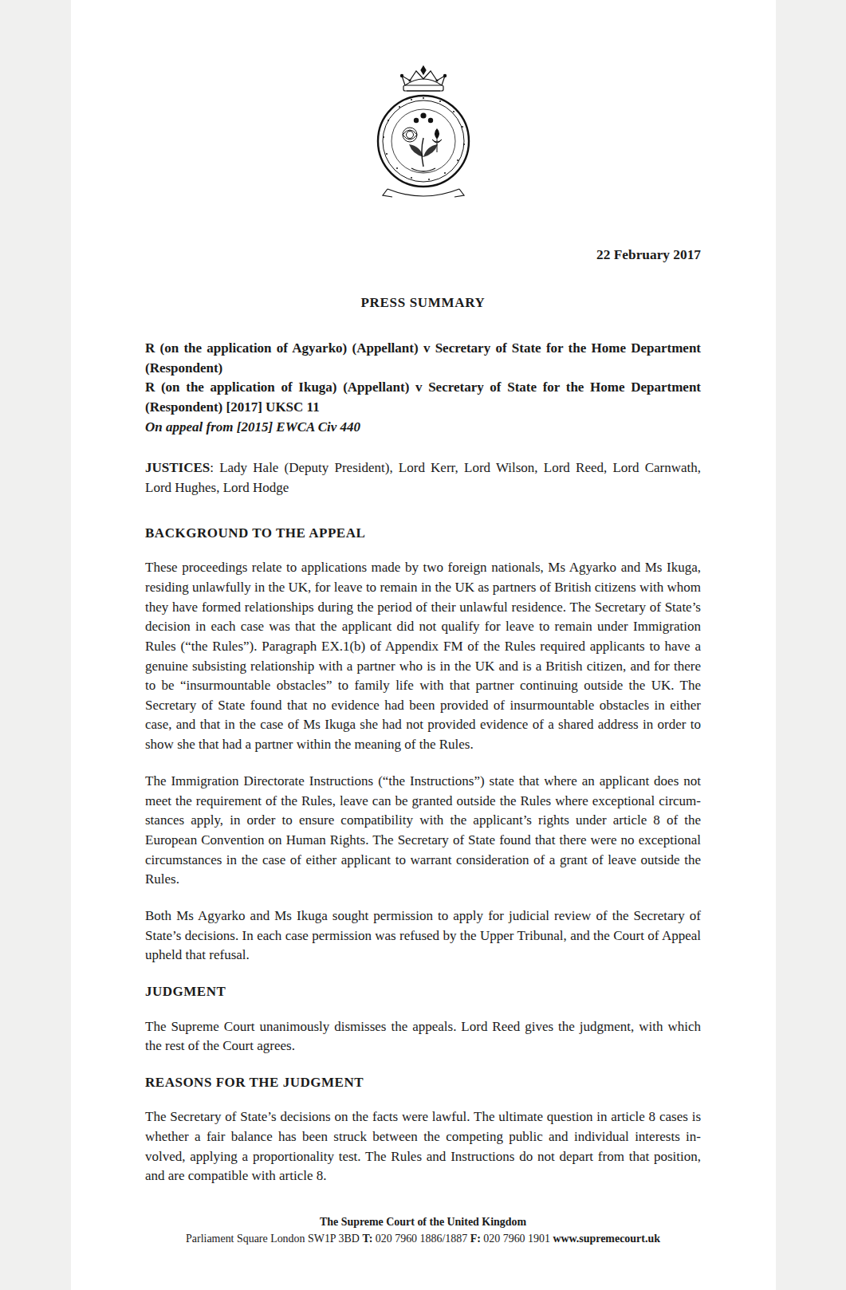The Supreme Court crest
22 February 2017
Press Summary
R (on the application of Agyarko) (Appellant) v Secretary of State for the Home Department (Respondent)
R (on the application of Ikuga) (Appellant) v Secretary of State for the Home Department (Respondent) [2017] UKSC 11
On appeal from [2015] EWCA Civ 440
JUSTICES: Lady Hale (Deputy President), Lord Kerr, Lord Wilson, Lord Reed, Lord Carnwath, Lord Hughes, Lord Hodge
Background to the Appeal
These proceedings relate to applications made by two foreign nationals, Ms Agyarko and Ms Ikuga, residing unlawfully in the UK, for leave to remain in the UK as partners of British citizens with whom they have formed relationships during the period of their unlawful residence. The Secretary of State’s decision in each case was that the applicant did not qualify for leave to remain under Immigration Rules (“the Rules”). Paragraph EX.1(b) of Appendix FM of the Rules required applicants to have a genuine subsisting relationship with a partner who is in the UK and is a British citizen, and for there to be “insurmountable obstacles” to family life with that partner continuing outside the UK. The Secretary of State found that no evidence had been provided of insurmountable obstacles in either case, and that in the case of Ms Ikuga she had not provided evidence of a shared address in order to show she that had a partner within the meaning of the Rules.
The Immigration Directorate Instructions (“the Instructions”) state that where an applicant does not meet the requirement of the Rules, leave can be granted outside the Rules where exceptional circumstances apply, in order to ensure compatibility with the applicant’s rights under article 8 of the European Convention on Human Rights. The Secretary of State found that there were no exceptional circumstances in the case of either applicant to warrant consideration of a grant of leave outside the Rules.
Both Ms Agyarko and Ms Ikuga sought permission to apply for judicial review of the Secretary of State’s decisions. In each case permission was refused by the Upper Tribunal, and the Court of Appeal upheld that refusal.
Judgment
The Supreme Court unanimously dismisses the appeals. Lord Reed gives the judgment, with which the rest of the Court agrees.
Reasons for the Judgment
The Secretary of State’s decisions on the facts were lawful. The ultimate question in article 8 cases is whether a fair balance has been struck between the competing public and individual interests involved, applying a proportionality test. The Rules and Instructions do not depart from that position, and are compatible with article 8.
The Supreme Court of the United Kingdom Parliament Square London SW1P 3BD T: 020 7960 1886/1887 F: 020 7960 1901 www.supremecourt.uk